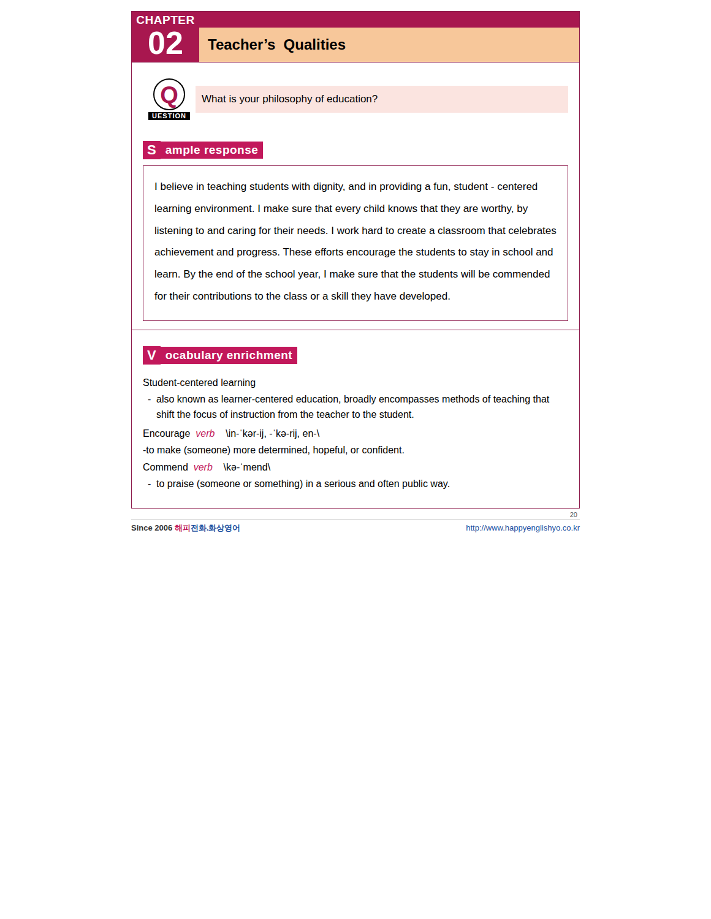CHAPTER 02
Teacher’s Qualities
Q
UESTION
What is your philosophy of education?
Sample response
I believe in teaching students with dignity, and in providing a fun, student - centered learning environment. I make sure that every child knows that they are worthy, by listening to and caring for their needs. I work hard to create a classroom that celebrates achievement and progress. These efforts encourage the students to stay in school and learn. By the end of the school year, I make sure that the students will be commended for their contributions to the class or a skill they have developed.
Vocabulary enrichment
Student-centered learning
also known as learner-centered education, broadly encompasses methods of teaching that shift the focus of instruction from the teacher to the student.
Encourage verb \in-ˈkər-ij, -ˈkə-rij, en-\
-to make (someone) more determined, hopeful, or confident.
Commend verb \kə-ˈmend\
to praise (someone or something) in a serious and often public way.
20
Since 2006 해피 전화.화상영어
http://www.happyenglishyo.co.kr